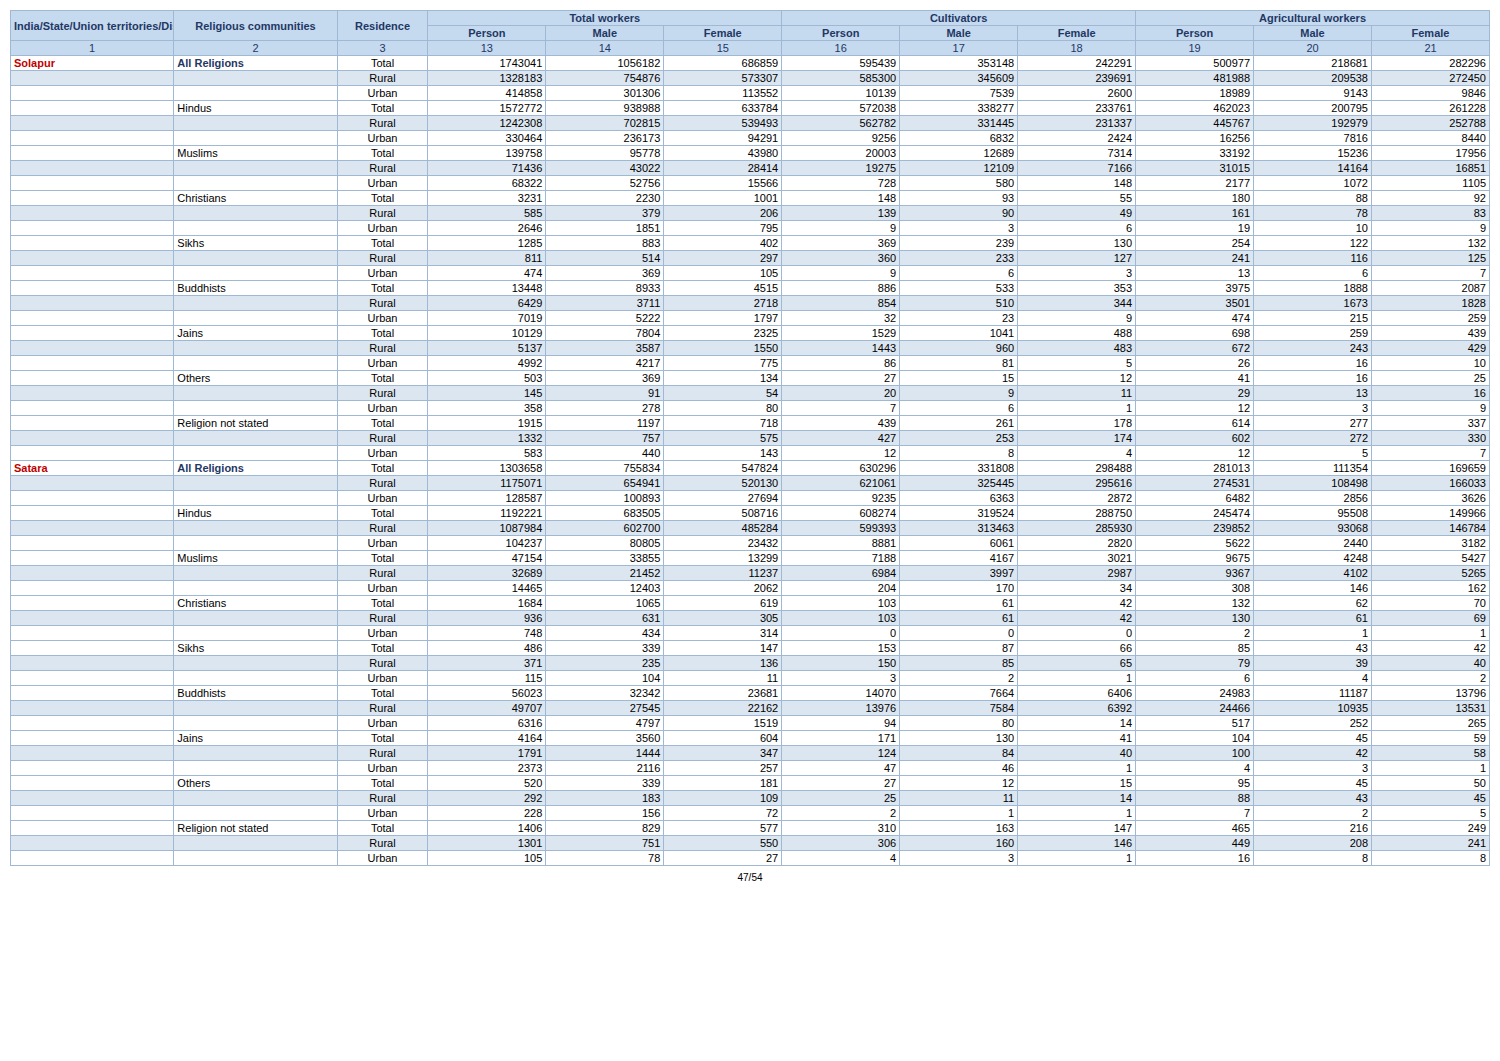| India/State/Union territories/Districts | Religious communities | Residence | Total workers | Cultivators | Agricultural workers |
| --- | --- | --- | --- | --- | --- |
| Person | Male | Female | Person | Male | Female | Person | Male | Female |
| 1 | 2 | 3 | 13 | 14 | 15 | 16 | 17 | 18 | 19 | 20 | 21 |
| Solapur | All Religions | Total | 1743041 | 1056182 | 686859 | 595439 | 353148 | 242291 | 500977 | 218681 | 282296 |
| | | Rural | 1328183 | 754876 | 573307 | 585300 | 345609 | 239691 | 481988 | 209538 | 272450 |
| | | Urban | 414858 | 301306 | 113552 | 10139 | 7539 | 2600 | 18989 | 9143 | 9846 |
| | Hindus | Total | 1572772 | 938988 | 633784 | 572038 | 338277 | 233761 | 462023 | 200795 | 261228 |
| | | Rural | 1242308 | 702815 | 539493 | 562782 | 331445 | 231337 | 445767 | 192979 | 252788 |
| | | Urban | 330464 | 236173 | 94291 | 9256 | 6832 | 2424 | 16256 | 7816 | 8440 |
| | Muslims | Total | 139758 | 95778 | 43980 | 20003 | 12689 | 7314 | 33192 | 15236 | 17956 |
| | | Rural | 71436 | 43022 | 28414 | 19275 | 12109 | 7166 | 31015 | 14164 | 16851 |
| | | Urban | 68322 | 52756 | 15566 | 728 | 580 | 148 | 2177 | 1072 | 1105 |
| | Christians | Total | 3231 | 2230 | 1001 | 148 | 93 | 55 | 180 | 88 | 92 |
| | | Rural | 585 | 379 | 206 | 139 | 90 | 49 | 161 | 78 | 83 |
| | | Urban | 2646 | 1851 | 795 | 9 | 3 | 6 | 19 | 10 | 9 |
| | Sikhs | Total | 1285 | 883 | 402 | 369 | 239 | 130 | 254 | 122 | 132 |
| | | Rural | 811 | 514 | 297 | 360 | 233 | 127 | 241 | 116 | 125 |
| | | Urban | 474 | 369 | 105 | 9 | 6 | 3 | 13 | 6 | 7 |
| | Buddhists | Total | 13448 | 8933 | 4515 | 886 | 533 | 353 | 3975 | 1888 | 2087 |
| | | Rural | 6429 | 3711 | 2718 | 854 | 510 | 344 | 3501 | 1673 | 1828 |
| | | Urban | 7019 | 5222 | 1797 | 32 | 23 | 9 | 474 | 215 | 259 |
| | Jains | Total | 10129 | 7804 | 2325 | 1529 | 1041 | 488 | 698 | 259 | 439 |
| | | Rural | 5137 | 3587 | 1550 | 1443 | 960 | 483 | 672 | 243 | 429 |
| | | Urban | 4992 | 4217 | 775 | 86 | 81 | 5 | 26 | 16 | 10 |
| | Others | Total | 503 | 369 | 134 | 27 | 15 | 12 | 41 | 16 | 25 |
| | | Rural | 145 | 91 | 54 | 20 | 9 | 11 | 29 | 13 | 16 |
| | | Urban | 358 | 278 | 80 | 7 | 6 | 1 | 12 | 3 | 9 |
| | Religion not stated | Total | 1915 | 1197 | 718 | 439 | 261 | 178 | 614 | 277 | 337 |
| | | Rural | 1332 | 757 | 575 | 427 | 253 | 174 | 602 | 272 | 330 |
| | | Urban | 583 | 440 | 143 | 12 | 8 | 4 | 12 | 5 | 7 |
| Satara | All Religions | Total | 1303658 | 755834 | 547824 | 630296 | 331808 | 298488 | 281013 | 111354 | 169659 |
| | | Rural | 1175071 | 654941 | 520130 | 621061 | 325445 | 295616 | 274531 | 108498 | 166033 |
| | | Urban | 128587 | 100893 | 27694 | 9235 | 6363 | 2872 | 6482 | 2856 | 3626 |
| | Hindus | Total | 1192221 | 683505 | 508716 | 608274 | 319524 | 288750 | 245474 | 95508 | 149966 |
| | | Rural | 1087984 | 602700 | 485284 | 599393 | 313463 | 285930 | 239852 | 93068 | 146784 |
| | | Urban | 104237 | 80805 | 23432 | 8881 | 6061 | 2820 | 5622 | 2440 | 3182 |
| | Muslims | Total | 47154 | 33855 | 13299 | 7188 | 4167 | 3021 | 9675 | 4248 | 5427 |
| | | Rural | 32689 | 21452 | 11237 | 6984 | 3997 | 2987 | 9367 | 4102 | 5265 |
| | | Urban | 14465 | 12403 | 2062 | 204 | 170 | 34 | 308 | 146 | 162 |
| | Christians | Total | 1684 | 1065 | 619 | 103 | 61 | 42 | 132 | 62 | 70 |
| | | Rural | 936 | 631 | 305 | 103 | 61 | 42 | 130 | 61 | 69 |
| | | Urban | 748 | 434 | 314 | 0 | 0 | 0 | 2 | 1 | 1 |
| | Sikhs | Total | 486 | 339 | 147 | 153 | 87 | 66 | 85 | 43 | 42 |
| | | Rural | 371 | 235 | 136 | 150 | 85 | 65 | 79 | 39 | 40 |
| | | Urban | 115 | 104 | 11 | 3 | 2 | 1 | 6 | 4 | 2 |
| | Buddhists | Total | 56023 | 32342 | 23681 | 14070 | 7664 | 6406 | 24983 | 11187 | 13796 |
| | | Rural | 49707 | 27545 | 22162 | 13976 | 7584 | 6392 | 24466 | 10935 | 13531 |
| | | Urban | 6316 | 4797 | 1519 | 94 | 80 | 14 | 517 | 252 | 265 |
| | Jains | Total | 4164 | 3560 | 604 | 171 | 130 | 41 | 104 | 45 | 59 |
| | | Rural | 1791 | 1444 | 347 | 124 | 84 | 40 | 100 | 42 | 58 |
| | | Urban | 2373 | 2116 | 257 | 47 | 46 | 1 | 4 | 3 | 1 |
| | Others | Total | 520 | 339 | 181 | 27 | 12 | 15 | 95 | 45 | 50 |
| | | Rural | 292 | 183 | 109 | 25 | 11 | 14 | 88 | 43 | 45 |
| | | Urban | 228 | 156 | 72 | 2 | 1 | 1 | 7 | 2 | 5 |
| | Religion not stated | Total | 1406 | 829 | 577 | 310 | 163 | 147 | 465 | 216 | 249 |
| | | Rural | 1301 | 751 | 550 | 306 | 160 | 146 | 449 | 208 | 241 |
| | | Urban | 105 | 78 | 27 | 4 | 3 | 1 | 16 | 8 | 8 |
47/54